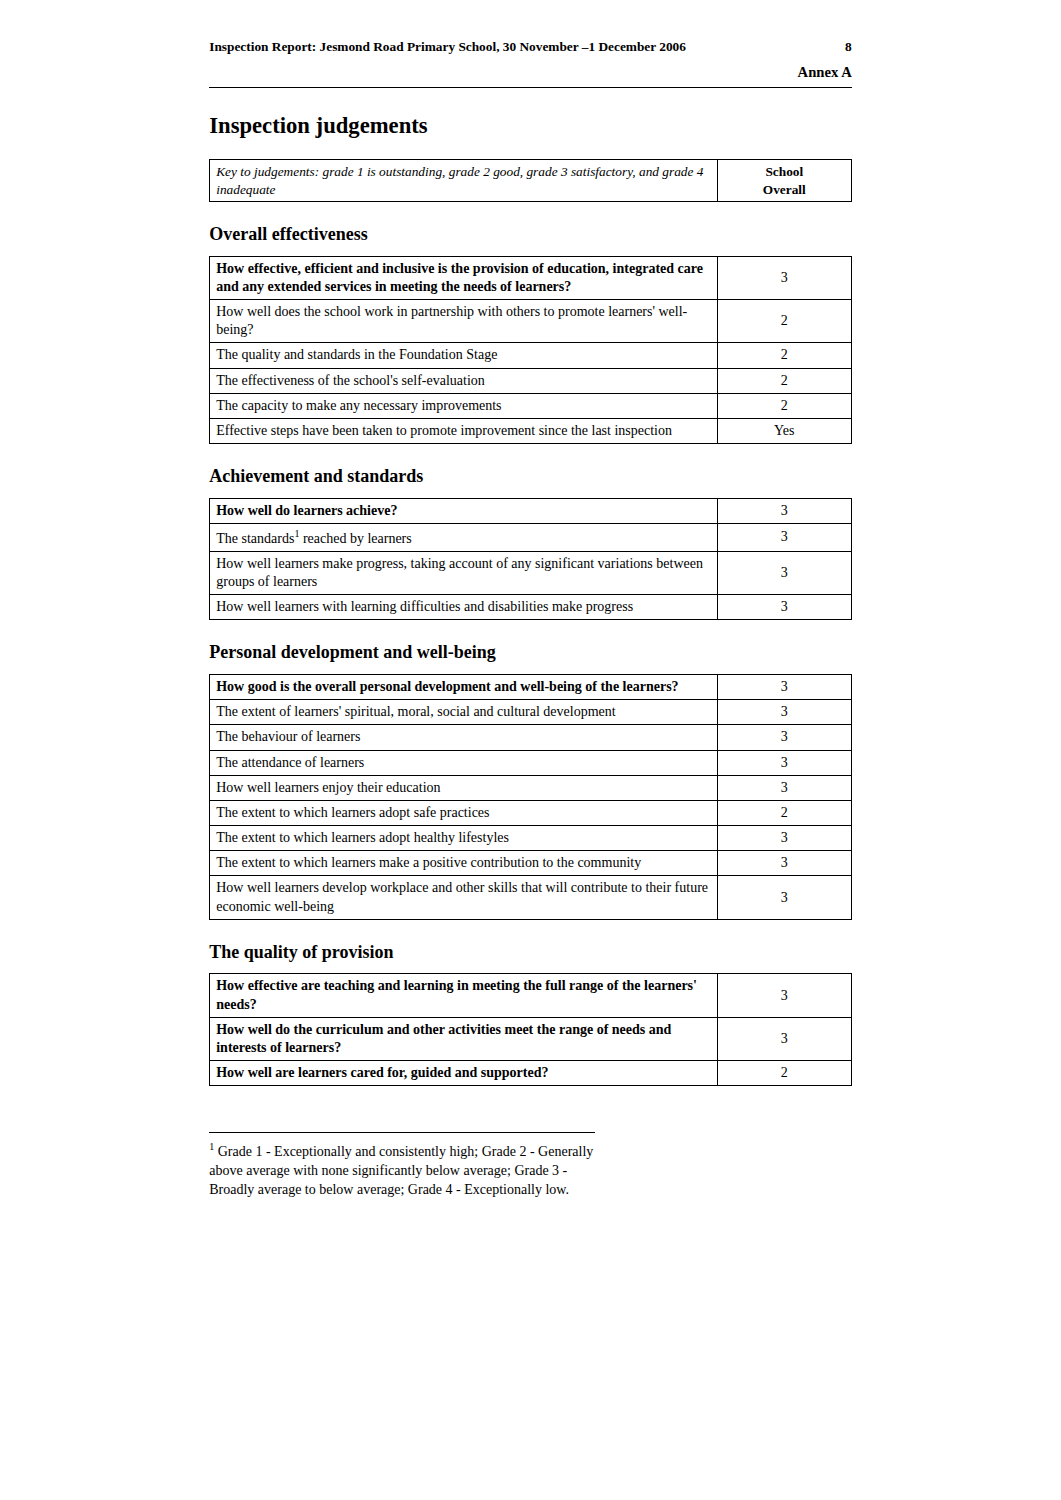Inspection Report: Jesmond Road Primary School, 30 November –1 December 2006
8
Annex A
Inspection judgements
| Key to judgements: grade 1 is outstanding, grade 2 good, grade 3 satisfactory, and grade 4 inadequate | School Overall |
Overall effectiveness
| How effective, efficient and inclusive is the provision of education, integrated care and any extended services in meeting the needs of learners? | 3 |
| How well does the school work in partnership with others to promote learners' well-being? | 2 |
| The quality and standards in the Foundation Stage | 2 |
| The effectiveness of the school's self-evaluation | 2 |
| The capacity to make any necessary improvements | 2 |
| Effective steps have been taken to promote improvement since the last inspection | Yes |
Achievement and standards
| How well do learners achieve? | 3 |
| The standards 1 reached by learners | 3 |
| How well learners make progress, taking account of any significant variations between groups of learners | 3 |
| How well learners with learning difficulties and disabilities make progress | 3 |
Personal development and well-being
| How good is the overall personal development and well-being of the learners? | 3 |
| The extent of learners' spiritual, moral, social and cultural development | 3 |
| The behaviour of learners | 3 |
| The attendance of learners | 3 |
| How well learners enjoy their education | 3 |
| The extent to which learners adopt safe practices | 2 |
| The extent to which learners adopt healthy lifestyles | 3 |
| The extent to which learners make a positive contribution to the community | 3 |
| How well learners develop workplace and other skills that will contribute to their future economic well-being | 3 |
The quality of provision
| How effective are teaching and learning in meeting the full range of the learners' needs? | 3 |
| How well do the curriculum and other activities meet the range of needs and interests of learners? | 3 |
| How well are learners cared for, guided and supported? | 2 |
1 Grade 1 - Exceptionally and consistently high; Grade 2 - Generally above average with none significantly below average; Grade 3 - Broadly average to below average; Grade 4 - Exceptionally low.